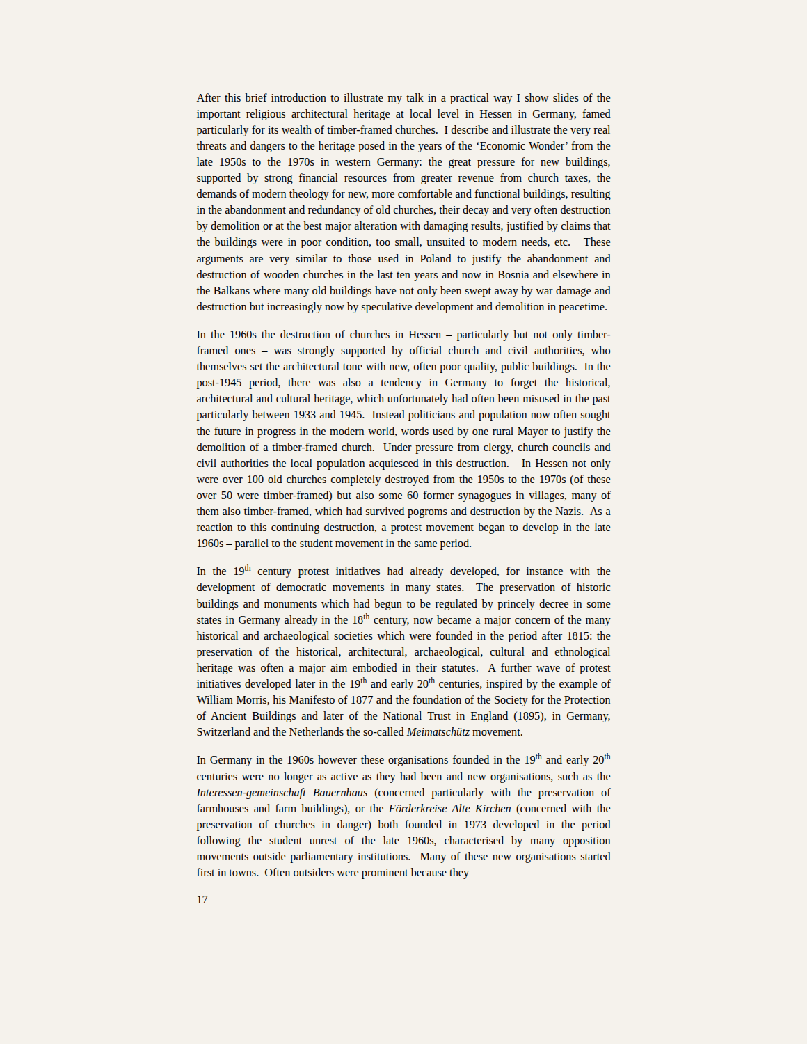After this brief introduction to illustrate my talk in a practical way I show slides of the important religious architectural heritage at local level in Hessen in Germany, famed particularly for its wealth of timber-framed churches. I describe and illustrate the very real threats and dangers to the heritage posed in the years of the ‘Economic Wonder’ from the late 1950s to the 1970s in western Germany: the great pressure for new buildings, supported by strong financial resources from greater revenue from church taxes, the demands of modern theology for new, more comfortable and functional buildings, resulting in the abandonment and redundancy of old churches, their decay and very often destruction by demolition or at the best major alteration with damaging results, justified by claims that the buildings were in poor condition, too small, unsuited to modern needs, etc. These arguments are very similar to those used in Poland to justify the abandonment and destruction of wooden churches in the last ten years and now in Bosnia and elsewhere in the Balkans where many old buildings have not only been swept away by war damage and destruction but increasingly now by speculative development and demolition in peacetime.
In the 1960s the destruction of churches in Hessen – particularly but not only timber-framed ones – was strongly supported by official church and civil authorities, who themselves set the architectural tone with new, often poor quality, public buildings. In the post-1945 period, there was also a tendency in Germany to forget the historical, architectural and cultural heritage, which unfortunately had often been misused in the past particularly between 1933 and 1945. Instead politicians and population now often sought the future in progress in the modern world, words used by one rural Mayor to justify the demolition of a timber-framed church. Under pressure from clergy, church councils and civil authorities the local population acquiesced in this destruction. In Hessen not only were over 100 old churches completely destroyed from the 1950s to the 1970s (of these over 50 were timber-framed) but also some 60 former synagogues in villages, many of them also timber-framed, which had survived pogroms and destruction by the Nazis. As a reaction to this continuing destruction, a protest movement began to develop in the late 1960s – parallel to the student movement in the same period.
In the 19th century protest initiatives had already developed, for instance with the development of democratic movements in many states. The preservation of historic buildings and monuments which had begun to be regulated by princely decree in some states in Germany already in the 18th century, now became a major concern of the many historical and archaeological societies which were founded in the period after 1815: the preservation of the historical, architectural, archaeological, cultural and ethnological heritage was often a major aim embodied in their statutes. A further wave of protest initiatives developed later in the 19th and early 20th centuries, inspired by the example of William Morris, his Manifesto of 1877 and the foundation of the Society for the Protection of Ancient Buildings and later of the National Trust in England (1895), in Germany, Switzerland and the Netherlands the so-called Meimatschütz movement.
In Germany in the 1960s however these organisations founded in the 19th and early 20th centuries were no longer as active as they had been and new organisations, such as the Interessen-gemeinschaft Bauernhaus (concerned particularly with the preservation of farmhouses and farm buildings), or the Förderkreise Alte Kirchen (concerned with the preservation of churches in danger) both founded in 1973 developed in the period following the student unrest of the late 1960s, characterised by many opposition movements outside parliamentary institutions. Many of these new organisations started first in towns. Often outsiders were prominent because they
17